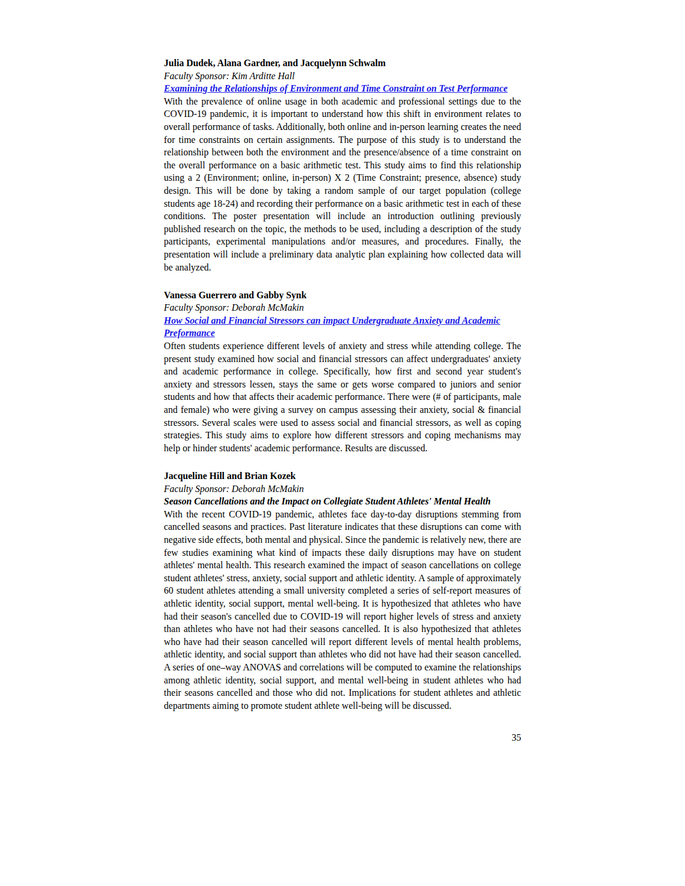Julia Dudek, Alana Gardner, and Jacquelynn Schwalm
Faculty Sponsor: Kim Arditte Hall
Examining the Relationships of Environment and Time Constraint on Test Performance
With the prevalence of online usage in both academic and professional settings due to the COVID-19 pandemic, it is important to understand how this shift in environment relates to overall performance of tasks. Additionally, both online and in-person learning creates the need for time constraints on certain assignments. The purpose of this study is to understand the relationship between both the environment and the presence/absence of a time constraint on the overall performance on a basic arithmetic test. This study aims to find this relationship using a 2 (Environment; online, in-person) X 2 (Time Constraint; presence, absence) study design. This will be done by taking a random sample of our target population (college students age 18-24) and recording their performance on a basic arithmetic test in each of these conditions. The poster presentation will include an introduction outlining previously published research on the topic, the methods to be used, including a description of the study participants, experimental manipulations and/or measures, and procedures. Finally, the presentation will include a preliminary data analytic plan explaining how collected data will be analyzed.
Vanessa Guerrero and Gabby Synk
Faculty Sponsor: Deborah McMakin
How Social and Financial Stressors can impact Undergraduate Anxiety and Academic Preformance
Often students experience different levels of anxiety and stress while attending college. The present study examined how social and financial stressors can affect undergraduates' anxiety and academic performance in college. Specifically, how first and second year student's anxiety and stressors lessen, stays the same or gets worse compared to juniors and senior students and how that affects their academic performance. There were (# of participants, male and female) who were giving a survey on campus assessing their anxiety, social & financial stressors. Several scales were used to assess social and financial stressors, as well as coping strategies. This study aims to explore how different stressors and coping mechanisms may help or hinder students' academic performance. Results are discussed.
Jacqueline Hill and Brian Kozek
Faculty Sponsor: Deborah McMakin
Season Cancellations and the Impact on Collegiate Student Athletes' Mental Health
With the recent COVID-19 pandemic, athletes face day-to-day disruptions stemming from cancelled seasons and practices. Past literature indicates that these disruptions can come with negative side effects, both mental and physical. Since the pandemic is relatively new, there are few studies examining what kind of impacts these daily disruptions may have on student athletes' mental health. This research examined the impact of season cancellations on college student athletes' stress, anxiety, social support and athletic identity. A sample of approximately 60 student athletes attending a small university completed a series of self-report measures of athletic identity, social support, mental well-being. It is hypothesized that athletes who have had their season's cancelled due to COVID-19 will report higher levels of stress and anxiety than athletes who have not had their seasons cancelled. It is also hypothesized that athletes who have had their season cancelled will report different levels of mental health problems, athletic identity, and social support than athletes who did not have had their season cancelled. A series of one–way ANOVAS and correlations will be computed to examine the relationships among athletic identity, social support, and mental well-being in student athletes who had their seasons cancelled and those who did not. Implications for student athletes and athletic departments aiming to promote student athlete well-being will be discussed.
35